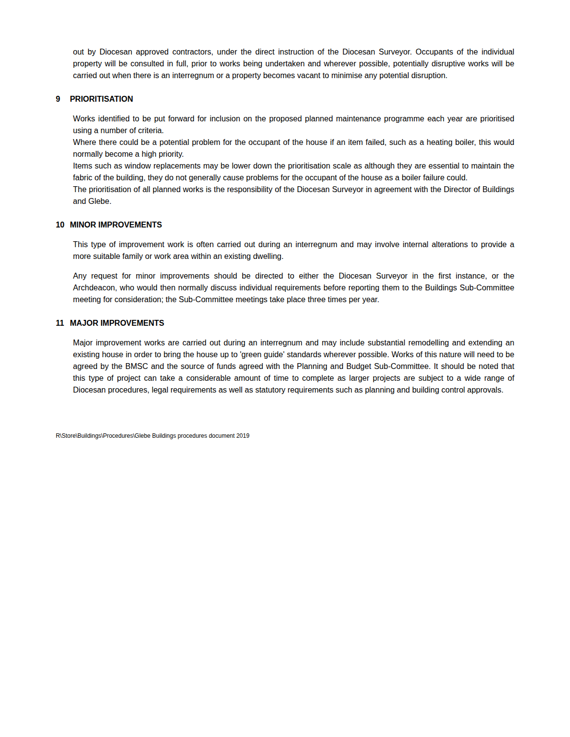out by Diocesan approved contractors, under the direct instruction of the Diocesan Surveyor. Occupants of the individual property will be consulted in full, prior to works being undertaken and wherever possible, potentially disruptive works will be carried out when there is an interregnum or a property becomes vacant to minimise any potential disruption.
9 PRIORITISATION
Works identified to be put forward for inclusion on the proposed planned maintenance programme each year are prioritised using a number of criteria.
Where there could be a potential problem for the occupant of the house if an item failed, such as a heating boiler, this would normally become a high priority.
Items such as window replacements may be lower down the prioritisation scale as although they are essential to maintain the fabric of the building, they do not generally cause problems for the occupant of the house as a boiler failure could.
The prioritisation of all planned works is the responsibility of the Diocesan Surveyor in agreement with the Director of Buildings and Glebe.
10 MINOR IMPROVEMENTS
This type of improvement work is often carried out during an interregnum and may involve internal alterations to provide a more suitable family or work area within an existing dwelling.
Any request for minor improvements should be directed to either the Diocesan Surveyor in the first instance, or the Archdeacon, who would then normally discuss individual requirements before reporting them to the Buildings Sub-Committee meeting for consideration; the Sub-Committee meetings take place three times per year.
11 MAJOR IMPROVEMENTS
Major improvement works are carried out during an interregnum and may include substantial remodelling and extending an existing house in order to bring the house up to 'green guide' standards wherever possible. Works of this nature will need to be agreed by the BMSC and the source of funds agreed with the Planning and Budget Sub-Committee. It should be noted that this type of project can take a considerable amount of time to complete as larger projects are subject to a wide range of Diocesan procedures, legal requirements as well as statutory requirements such as planning and building control approvals.
R\Store\Buildings\Procedures\Glebe Buildings procedures document 2019